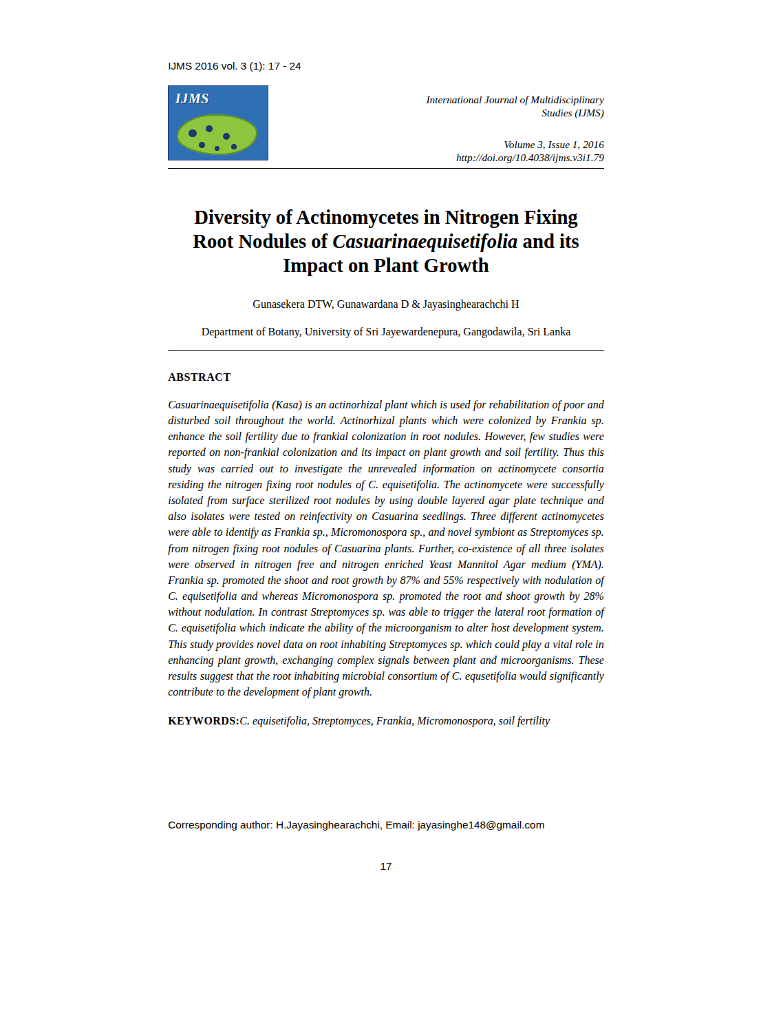IJMS 2016 vol. 3 (1): 17 - 24
IJMS
International Journal of Multidisciplinary
Studies (IJMS)
Volume 3, Issue 1, 2016
http://doi.org/10.4038/ijms.v3i1.79
Diversity of Actinomycetes in Nitrogen Fixing Root Nodules of Casuarinaequisetifolia and its Impact on Plant Growth
Gunasekera DTW, Gunawardana D & Jayasinghearachchi H
Department of Botany, University of Sri Jayewardenepura, Gangodawila, Sri Lanka
ABSTRACT
Casuarinaequisetifolia (Kasa) is an actinorhizal plant which is used for rehabilitation of poor and disturbed soil throughout the world. Actinorhizal plants which were colonized by Frankia sp. enhance the soil fertility due to frankial colonization in root nodules. However, few studies were reported on non-frankial colonization and its impact on plant growth and soil fertility. Thus this study was carried out to investigate the unrevealed information on actinomycete consortia residing the nitrogen fixing root nodules of C. equisetifolia. The actinomycete were successfully isolated from surface sterilized root nodules by using double layered agar plate technique and also isolates were tested on reinfectivity on Casuarina seedlings. Three different actinomycetes were able to identify as Frankia sp., Micromonospora sp., and novel symbiont as Streptomyces sp. from nitrogen fixing root nodules of Casuarina plants. Further, co-existence of all three isolates were observed in nitrogen free and nitrogen enriched Yeast Mannitol Agar medium (YMA). Frankia sp. promoted the shoot and root growth by 87% and 55% respectively with nodulation of C. equisetifolia and whereas Micromonospora sp. promoted the root and shoot growth by 28% without nodulation. In contrast Streptomyces sp. was able to trigger the lateral root formation of C. equisetifolia which indicate the ability of the microorganism to alter host development system. This study provides novel data on root inhabiting Streptomyces sp. which could play a vital role in enhancing plant growth, exchanging complex signals between plant and microorganisms. These results suggest that the root inhabiting microbial consortium of C. equsetifolia would significantly contribute to the development of plant growth.
KEYWORDS: C. equisetifolia, Streptomyces, Frankia, Micromonospora, soil fertility
Corresponding author: H.Jayasinghearachchi, Email: jayasinghe148@gmail.com
17